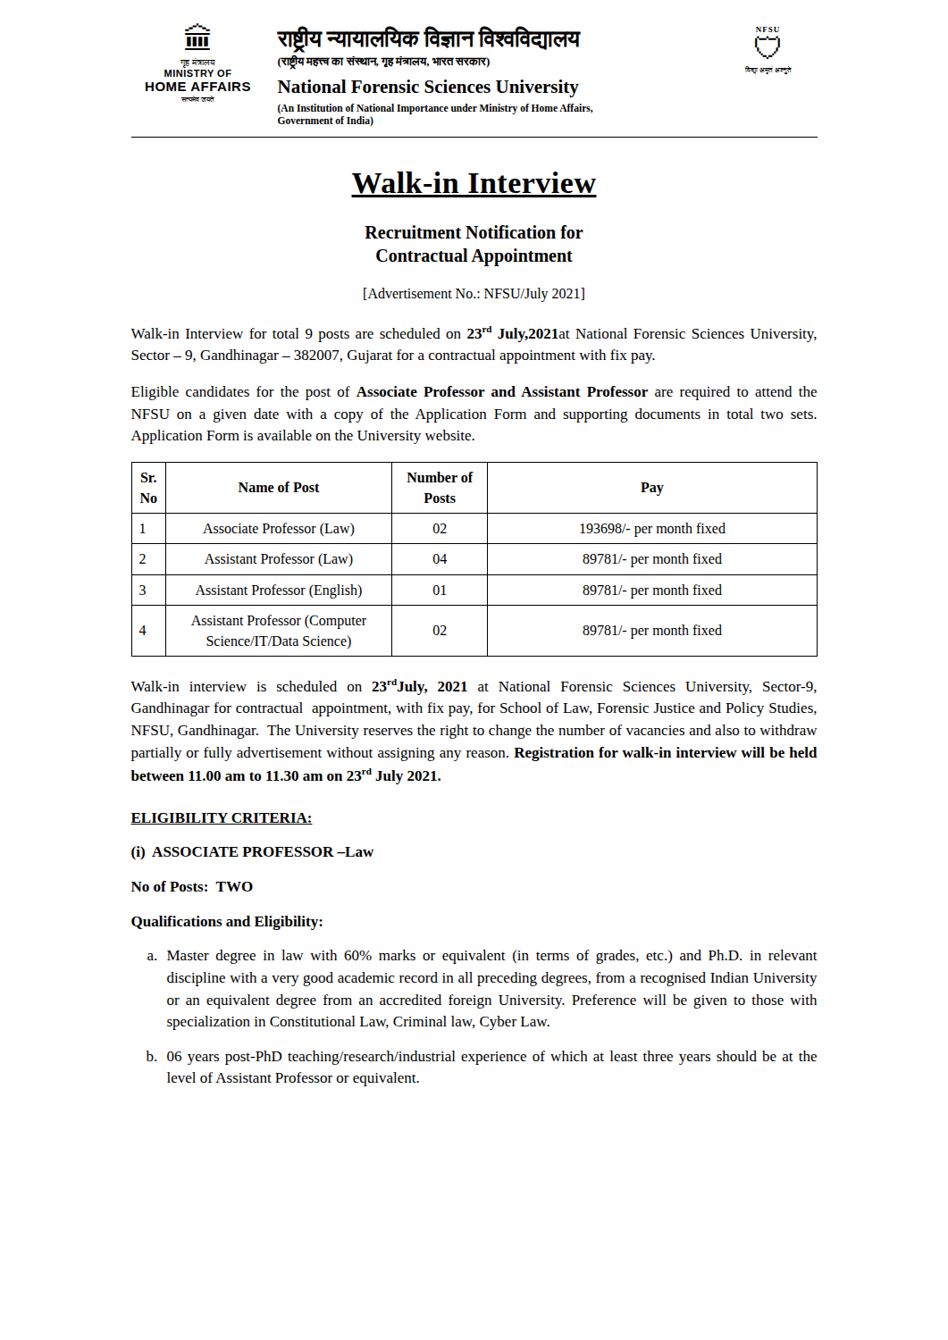🏛 गृह मंत्रालय MINISTRY OF HOME AFFAIRS सत्यमेव जयते
राष्ट्रीय न्यायालयिक विज्ञान विश्वविद्यालय
(राष्ट्रीय महत्त्व का संस्थान, गृह मंत्रालय, भारत सरकार)
National Forensic Sciences University
(An Institution of National Importance under Ministry of Home Affairs,
Government of India)
NFSU 🛡 विद्या अमृतं अश्नुते
Walk-in Interview
Recruitment Notification for
Contractual Appointment
[Advertisement No.: NFSU/July 2021]
Walk-in Interview for total 9 posts are scheduled on 23rd July,2021at National Forensic Sciences University, Sector – 9, Gandhinagar – 382007, Gujarat for a contractual appointment with fix pay.
Eligible candidates for the post of Associate Professor and Assistant Professor are required to attend the NFSU on a given date with a copy of the Application Form and supporting documents in total two sets. Application Form is available on the University website.
| Sr. No | Name of Post | Number of Posts | Pay |
| --- | --- | --- | --- |
| 1 | Associate Professor (Law) | 02 | 193698/- per month fixed |
| 2 | Assistant Professor (Law) | 04 | 89781/- per month fixed |
| 3 | Assistant Professor (English) | 01 | 89781/- per month fixed |
| 4 | Assistant Professor (Computer Science/IT/Data Science) | 02 | 89781/- per month fixed |
Walk-in interview is scheduled on 23rdJuly, 2021 at National Forensic Sciences University, Sector-9, Gandhinagar for contractual appointment, with fix pay, for School of Law, Forensic Justice and Policy Studies, NFSU, Gandhinagar. The University reserves the right to change the number of vacancies and also to withdraw partially or fully advertisement without assigning any reason. Registration for walk-in interview will be held between 11.00 am to 11.30 am on 23rd July 2021.
ELIGIBILITY CRITERIA:
(i) ASSOCIATE PROFESSOR –Law
No of Posts: TWO
Qualifications and Eligibility:
Master degree in law with 60% marks or equivalent (in terms of grades, etc.) and Ph.D. in relevant discipline with a very good academic record in all preceding degrees, from a recognised Indian University or an equivalent degree from an accredited foreign University. Preference will be given to those with specialization in Constitutional Law, Criminal law, Cyber Law.
06 years post-PhD teaching/research/industrial experience of which at least three years should be at the level of Assistant Professor or equivalent.